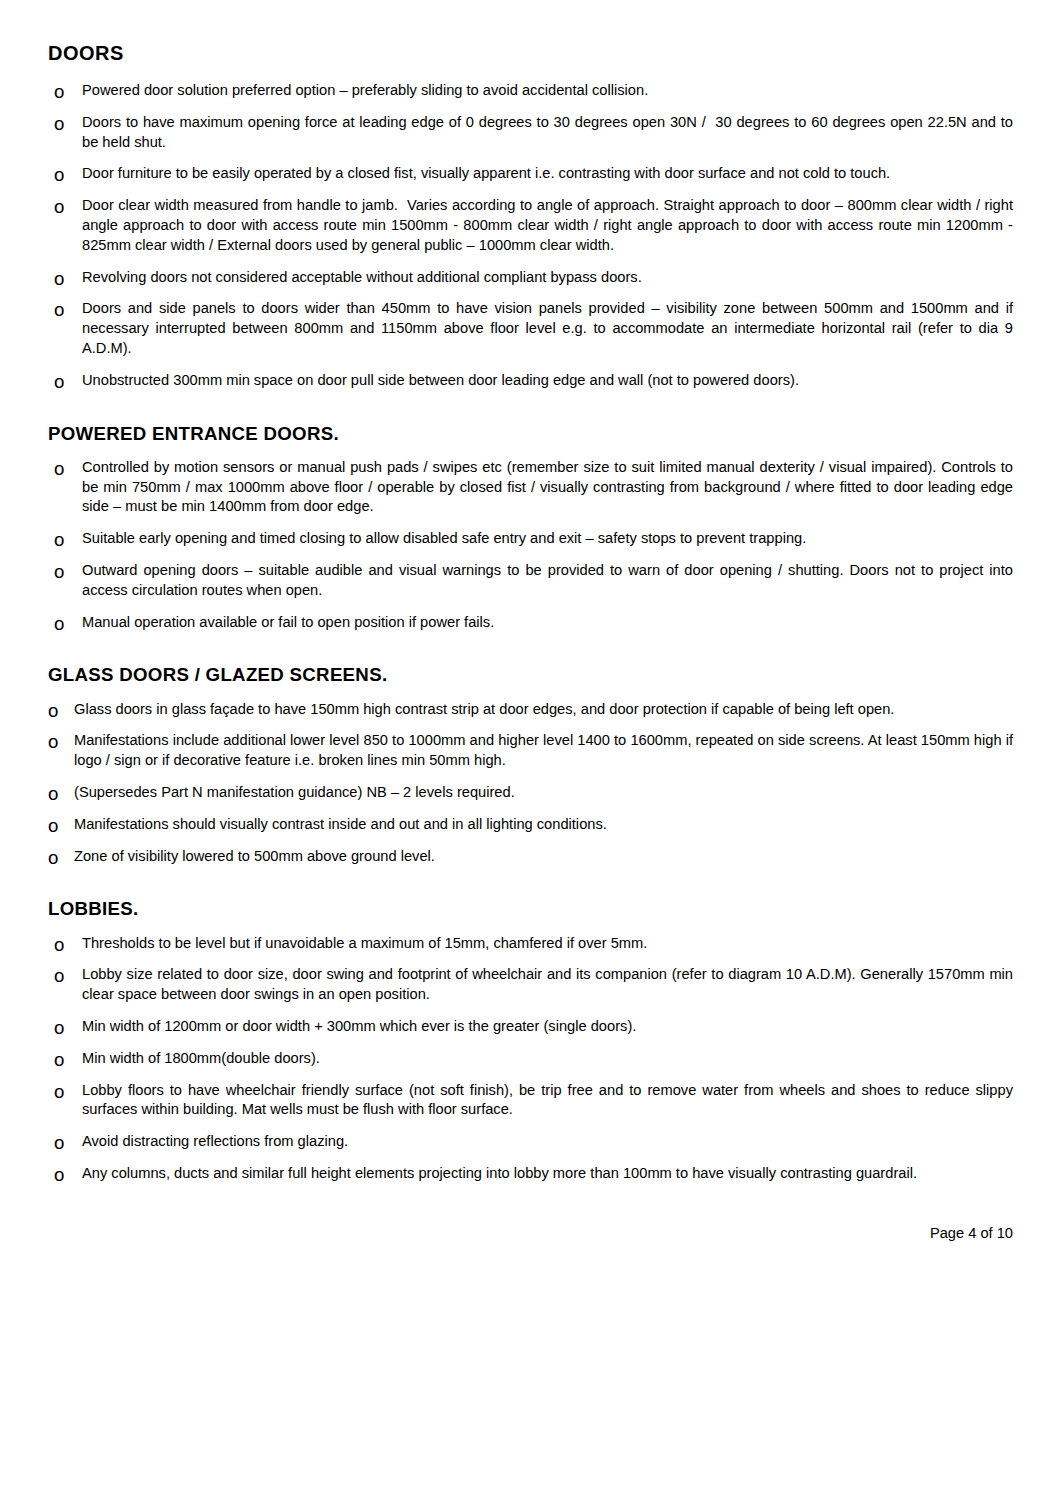DOORS
Powered door solution preferred option – preferably sliding to avoid accidental collision.
Doors to have maximum opening force at leading edge of 0 degrees to 30 degrees open 30N / 30 degrees to 60 degrees open 22.5N and to be held shut.
Door furniture to be easily operated by a closed fist, visually apparent i.e. contrasting with door surface and not cold to touch.
Door clear width measured from handle to jamb. Varies according to angle of approach. Straight approach to door – 800mm clear width / right angle approach to door with access route min 1500mm - 800mm clear width / right angle approach to door with access route min 1200mm - 825mm clear width / External doors used by general public – 1000mm clear width.
Revolving doors not considered acceptable without additional compliant bypass doors.
Doors and side panels to doors wider than 450mm to have vision panels provided – visibility zone between 500mm and 1500mm and if necessary interrupted between 800mm and 1150mm above floor level e.g. to accommodate an intermediate horizontal rail (refer to dia 9 A.D.M).
Unobstructed 300mm min space on door pull side between door leading edge and wall (not to powered doors).
POWERED ENTRANCE DOORS.
Controlled by motion sensors or manual push pads / swipes etc (remember size to suit limited manual dexterity / visual impaired). Controls to be min 750mm / max 1000mm above floor / operable by closed fist / visually contrasting from background / where fitted to door leading edge side – must be min 1400mm from door edge.
Suitable early opening and timed closing to allow disabled safe entry and exit – safety stops to prevent trapping.
Outward opening doors – suitable audible and visual warnings to be provided to warn of door opening / shutting. Doors not to project into access circulation routes when open.
Manual operation available or fail to open position if power fails.
GLASS DOORS / GLAZED SCREENS.
Glass doors in glass façade to have 150mm high contrast strip at door edges, and door protection if capable of being left open.
Manifestations include additional lower level 850 to 1000mm and higher level 1400 to 1600mm, repeated on side screens. At least 150mm high if logo / sign or if decorative feature i.e. broken lines min 50mm high.
(Supersedes Part N manifestation guidance) NB – 2 levels required.
Manifestations should visually contrast inside and out and in all lighting conditions.
Zone of visibility lowered to 500mm above ground level.
LOBBIES.
Thresholds to be level but if unavoidable a maximum of 15mm, chamfered if over 5mm.
Lobby size related to door size, door swing and footprint of wheelchair and its companion (refer to diagram 10 A.D.M). Generally 1570mm min clear space between door swings in an open position.
Min width of 1200mm or door width + 300mm which ever is the greater (single doors).
Min width of 1800mm(double doors).
Lobby floors to have wheelchair friendly surface (not soft finish), be trip free and to remove water from wheels and shoes to reduce slippy surfaces within building. Mat wells must be flush with floor surface.
Avoid distracting reflections from glazing.
Any columns, ducts and similar full height elements projecting into lobby more than 100mm to have visually contrasting guardrail.
Page 4 of 10